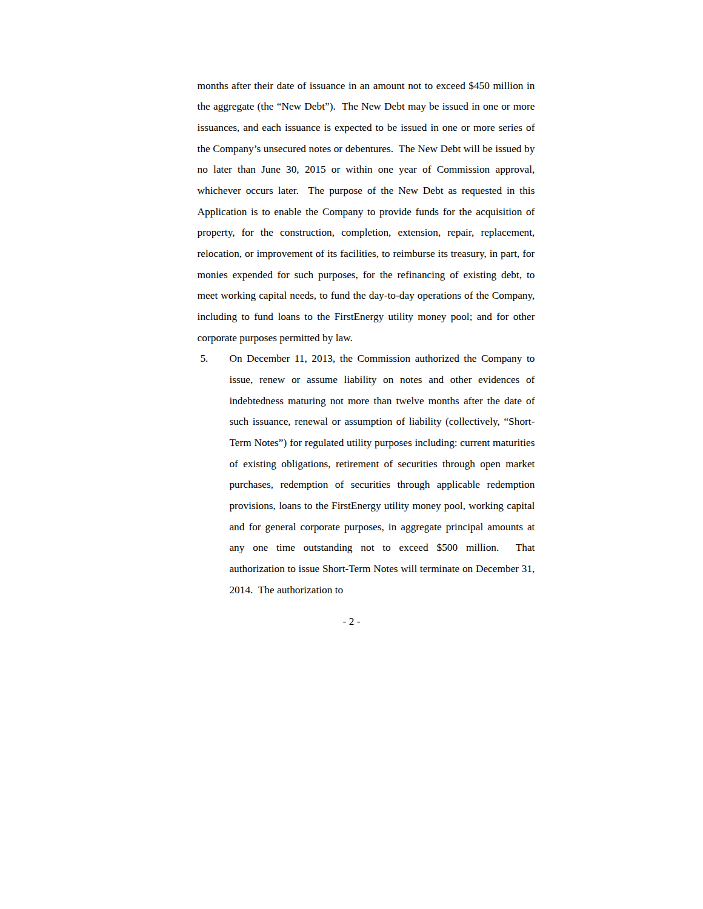months after their date of issuance in an amount not to exceed $450 million in the aggregate (the “New Debt”). The New Debt may be issued in one or more issuances, and each issuance is expected to be issued in one or more series of the Company’s unsecured notes or debentures. The New Debt will be issued by no later than June 30, 2015 or within one year of Commission approval, whichever occurs later. The purpose of the New Debt as requested in this Application is to enable the Company to provide funds for the acquisition of property, for the construction, completion, extension, repair, replacement, relocation, or improvement of its facilities, to reimburse its treasury, in part, for monies expended for such purposes, for the refinancing of existing debt, to meet working capital needs, to fund the day-to-day operations of the Company, including to fund loans to the FirstEnergy utility money pool; and for other corporate purposes permitted by law.
5.
On December 11, 2013, the Commission authorized the Company to issue, renew or assume liability on notes and other evidences of indebtedness maturing not more than twelve months after the date of such issuance, renewal or assumption of liability (collectively, “Short-Term Notes”) for regulated utility purposes including: current maturities of existing obligations, retirement of securities through open market purchases, redemption of securities through applicable redemption provisions, loans to the FirstEnergy utility money pool, working capital and for general corporate purposes, in aggregate principal amounts at any one time outstanding not to exceed $500 million. That authorization to issue Short-Term Notes will terminate on December 31, 2014. The authorization to
- 2 -